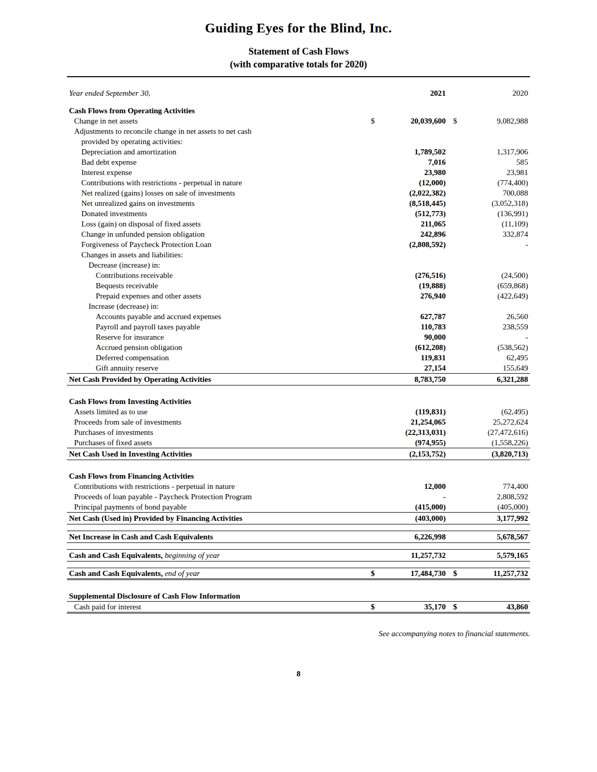Guiding Eyes for the Blind, Inc.
Statement of Cash Flows
(with comparative totals for 2020)
| Year ended September 30, | | 2021 | | 2020 |
| --- | --- | --- | --- | --- |
| Cash Flows from Operating Activities | | | | |
| Change in net assets | $ | 20,039,600 | $ | 9,082,988 |
| Adjustments to reconcile change in net assets to net cash | | | | |
| provided by operating activities: | | | | |
| Depreciation and amortization | | 1,789,502 | | 1,317,906 |
| Bad debt expense | | 7,016 | | 585 |
| Interest expense | | 23,980 | | 23,981 |
| Contributions with restrictions - perpetual in nature | | (12,000) | | (774,400) |
| Net realized (gains) losses on sale of investments | | (2,022,382) | | 700,088 |
| Net unrealized gains on investments | | (8,518,445) | | (3,052,318) |
| Donated investments | | (512,773) | | (136,991) |
| Loss (gain) on disposal of fixed assets | | 211,065 | | (11,109) |
| Change in unfunded pension obligation | | 242,896 | | 332,874 |
| Forgiveness of Paycheck Protection Loan | | (2,808,592) | | - |
| Changes in assets and liabilities: | | | | |
| Decrease (increase) in: | | | | |
| Contributions receivable | | (276,516) | | (24,500) |
| Bequests receivable | | (19,888) | | (659,868) |
| Prepaid expenses and other assets | | 276,940 | | (422,649) |
| Increase (decrease) in: | | | | |
| Accounts payable and accrued expenses | | 627,787 | | 26,560 |
| Payroll and payroll taxes payable | | 110,783 | | 238,559 |
| Reserve for insurance | | 90,000 | | - |
| Accrued pension obligation | | (612,208) | | (538,562) |
| Deferred compensation | | 119,831 | | 62,495 |
| Gift annuity reserve | | 27,154 | | 155,649 |
| Net Cash Provided by Operating Activities | | 8,783,750 | | 6,321,288 |
| Cash Flows from Investing Activities | | | | |
| Assets limited as to use | | (119,831) | | (62,495) |
| Proceeds from sale of investments | | 21,254,065 | | 25,272,624 |
| Purchases of investments | | (22,313,031) | | (27,472,616) |
| Purchases of fixed assets | | (974,955) | | (1,558,226) |
| Net Cash Used in Investing Activities | | (2,153,752) | | (3,820,713) |
| Cash Flows from Financing Activities | | | | |
| Contributions with restrictions - perpetual in nature | | 12,000 | | 774,400 |
| Proceeds of loan payable - Paycheck Protection Program | | - | | 2,808,592 |
| Principal payments of bond payable | | (415,000) | | (405,000) |
| Net Cash (Used in) Provided by Financing Activities | | (403,000) | | 3,177,992 |
| Net Increase in Cash and Cash Equivalents | | 6,226,998 | | 5,678,567 |
| Cash and Cash Equivalents, beginning of year | | 11,257,732 | | 5,579,165 |
| Cash and Cash Equivalents, end of year | $ | 17,484,730 | $ | 11,257,732 |
| Supplemental Disclosure of Cash Flow Information | | | | |
| Cash paid for interest | $ | 35,170 | $ | 43,860 |
See accompanying notes to financial statements.
8